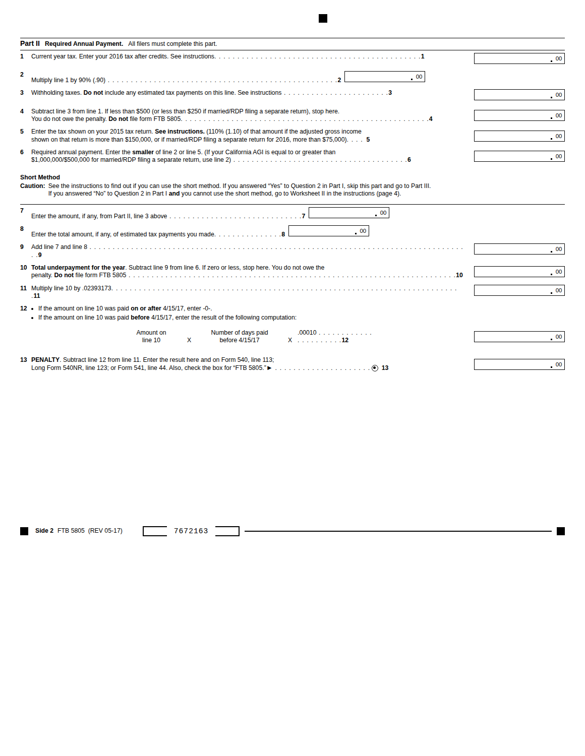Part II Required Annual Payment. All filers must complete this part.
| 1 | Current year tax. Enter your 2016 tax after credits. See instructions . . . . . . . . . . . . . . . . . . . . . . . . . . . . . . . . . . . . . . . . . . . . . 1 | 00 |
| 2 | Multiply line 1 by 90% (.90) . . . . . . . . . . . . . . . . . . . . . . . . . . . . . . . . . . . . . . . . . . . . . . . . . . 2 00 | |
| 3 | Withholding taxes. Do not include any estimated tax payments on this line. See instructions . . . . . . . . . . . . . . . . . . . . . . . 3 | 00 |
| 4 | Subtract line 3 from line 1. If less than $500 (or less than $250 if married/RDP filing a separate return), stop here. You do not owe the penalty. Do not file form FTB 5805 . . . . . . . . . . . . . . . . . . . . . . . . . . . . . . . . . . . . . . . . . . . . . . . . . . . . . . 4 | 00 |
| 5 | Enter the tax shown on your 2015 tax return. See instructions. (110% (1.10) of that amount if the adjusted gross income shown on that return is more than $150,000, or if married/RDP filing a separate return for 2016, more than $75,000) . . . . 5 | 00 |
| 6 | Required annual payment. Enter the smaller of line 2 or line 5. (If your California AGI is equal to or greater than $1,000,000/$500,000 for married/RDP filing a separate return, use line 2) . . . . . . . . . . . . . . . . . . . . . . . . . . . . . . . . . . . . . . 6 | 00 |
Short Method
Caution:
See the instructions to find out if you can use the short method. If you answered “Yes” to Question 2 in Part I, skip this part and go to Part III.
If you answered “No” to Question 2 in Part I and you cannot use the short method, go to Worksheet II in the instructions (page 4).
| 7 | Enter the amount, if any, from Part II, line 3 above . . . . . . . . . . . . . . . . . . . . . . . . . . . . . 7 00 | |
| 8 | Enter the total amount, if any, of estimated tax payments you made . . . . . . . . . . . . . . . 8 00 | |
| 9 | Add line 7 and line 8 . . . . . . . . . . . . . . . . . . . . . . . . . . . . . . . . . . . . . . . . . . . . . . . . . . . . . . . . . . . . . . . . . . . . . . . . . . . . . . . . . . . 9 | 00 |
| 10 | Total underpayment for the year . Subtract line 9 from line 6. If zero or less, stop here. You do not owe the penalty. Do not file form FTB 5805 . . . . . . . . . . . . . . . . . . . . . . . . . . . . . . . . . . . . . . . . . . . . . . . . . . . . . . . . . . . . . . . . . . . . . . . 10 | 00 |
| 11 | Multiply line 10 by .02393173 . . . . . . . . . . . . . . . . . . . . . . . . . . . . . . . . . . . . . . . . . . . . . . . . . . . . . . . . . . . . . . . . . . . . . . . . . . . . 11 | 00 |
| 12 | If the amount on line 10 was paid on or after 4/15/17, enter -0-. If the amount on line 10 was paid before 4/15/17, enter the result of the following computation: |
Amount on
line 10
X
Number of days paid
before 4/15/17
X
.00010 . . . . . . . . . . . . . . . . . . . . . . 12
00
| 13 | PENALTY . Subtract line 12 from line 11. Enter the result here and on Form 540, line 113; Long Form 540NR, line 123; or Form 541, line 44. Also, check the box for “FTB 5805.” ► . . . . . . . . . . . . . . . . . . . . . 13 | 00 |
Side 2
FTB 5805 (REV 05-17)
7672163